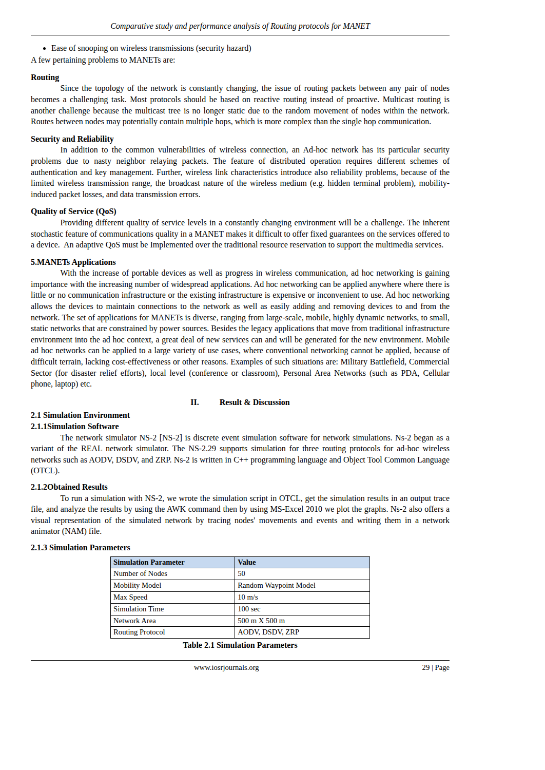Comparative study and performance analysis of Routing protocols for MANET
Ease of snooping on wireless transmissions (security hazard)
A few pertaining problems to MANETs are:
Routing
Since the topology of the network is constantly changing, the issue of routing packets between any pair of nodes becomes a challenging task. Most protocols should be based on reactive routing instead of proactive. Multicast routing is another challenge because the multicast tree is no longer static due to the random movement of nodes within the network. Routes between nodes may potentially contain multiple hops, which is more complex than the single hop communication.
Security and Reliability
In addition to the common vulnerabilities of wireless connection, an Ad-hoc network has its particular security problems due to nasty neighbor relaying packets. The feature of distributed operation requires different schemes of authentication and key management. Further, wireless link characteristics introduce also reliability problems, because of the limited wireless transmission range, the broadcast nature of the wireless medium (e.g. hidden terminal problem), mobility-induced packet losses, and data transmission errors.
Quality of Service (QoS)
Providing different quality of service levels in a constantly changing environment will be a challenge. The inherent stochastic feature of communications quality in a MANET makes it difficult to offer fixed guarantees on the services offered to a device. An adaptive QoS must be Implemented over the traditional resource reservation to support the multimedia services.
5.MANETs Applications
With the increase of portable devices as well as progress in wireless communication, ad hoc networking is gaining importance with the increasing number of widespread applications. Ad hoc networking can be applied anywhere where there is little or no communication infrastructure or the existing infrastructure is expensive or inconvenient to use. Ad hoc networking allows the devices to maintain connections to the network as well as easily adding and removing devices to and from the network. The set of applications for MANETs is diverse, ranging from large-scale, mobile, highly dynamic networks, to small, static networks that are constrained by power sources. Besides the legacy applications that move from traditional infrastructure environment into the ad hoc context, a great deal of new services can and will be generated for the new environment. Mobile ad hoc networks can be applied to a large variety of use cases, where conventional networking cannot be applied, because of difficult terrain, lacking cost-effectiveness or other reasons. Examples of such situations are: Military Battlefield, Commercial Sector (for disaster relief efforts), local level (conference or classroom), Personal Area Networks (such as PDA, Cellular phone, laptop) etc.
II. Result & Discussion
2.1 Simulation Environment
2.1.1Simulation Software
The network simulator NS-2 [NS-2] is discrete event simulation software for network simulations. Ns-2 began as a variant of the REAL network simulator. The NS-2.29 supports simulation for three routing protocols for ad-hoc wireless networks such as AODV, DSDV, and ZRP. Ns-2 is written in C++ programming language and Object Tool Common Language (OTCL).
2.1.2Obtained Results
To run a simulation with NS-2, we wrote the simulation script in OTCL, get the simulation results in an output trace file, and analyze the results by using the AWK command then by using MS-Excel 2010 we plot the graphs. Ns-2 also offers a visual representation of the simulated network by tracing nodes' movements and events and writing them in a network animator (NAM) file.
2.1.3 Simulation Parameters
| Simulation Parameter | Value |
| --- | --- |
| Number of Nodes | 50 |
| Mobility Model | Random Waypoint Model |
| Max Speed | 10 m/s |
| Simulation Time | 100 sec |
| Network Area | 500 m X 500 m |
| Routing Protocol | AODV, DSDV, ZRP |
Table 2.1 Simulation Parameters
www.iosrjournals.org 29 | Page